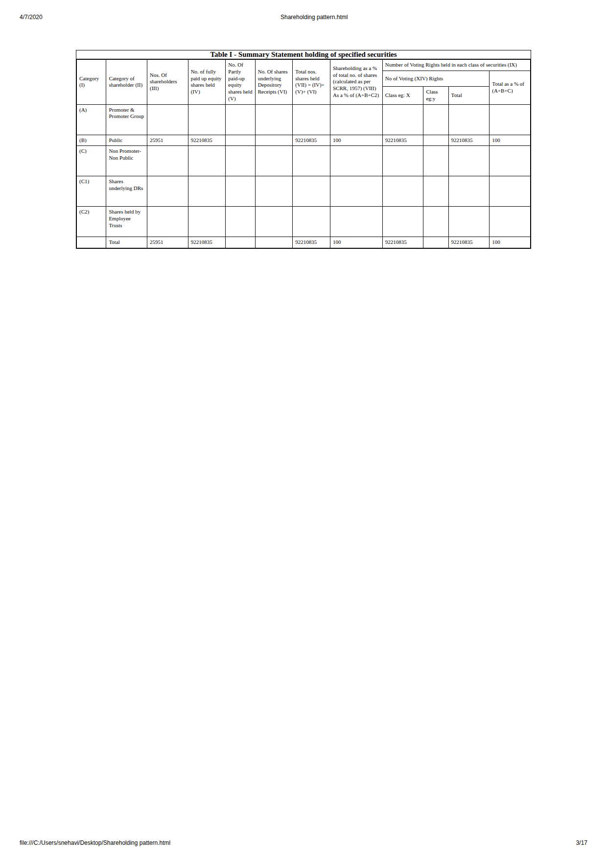4/7/2020
Shareholding pattern.html
| Table I - Summary Statement holding of specified securities |
| / Category (I) / Category of shareholder (II) / Nos. Of shareholders (III) / No. of fully paid up equity shares held (IV) / No. Of Partly paid-up equity shares held (V) / No. Of shares underlying Depository Receipts (VI) / Total nos. shares held (VII) = (IV)+(V)+ (VI) / Shareholding as a % of total no. of shares (calculated as per SCRR, 1957) (VIII) As a % of (A+B+C2) / Number of Voting Rights held in each class of securities (IX) / / --- / --- / --- / --- / --- / --- / --- / --- / --- / / No of Voting (XIV) Rights / Total as a % of (A+B+C) / / Class eg: X / Class eg:y / Total / / (A) / Promoter & Promoter Group / / / / / / / / / / / / (B) / Public / 25951 / 92210835 / / / 92210835 / 100 / 92210835 / / 92210835 / 100 / / (C) / Non Promoter- Non Public / / / / / / / / / / / / (C1) / Shares underlying DRs / / / / / / / / / / / / (C2) / Shares held by Employee Trusts / / / / / / / / / / / / / Total / 25951 / 92210835 / / / 92210835 / 100 / 92210835 / / 92210835 / 100 / |
file:///C:/Users/snehavi/Desktop/Shareholding pattern.html
3/17